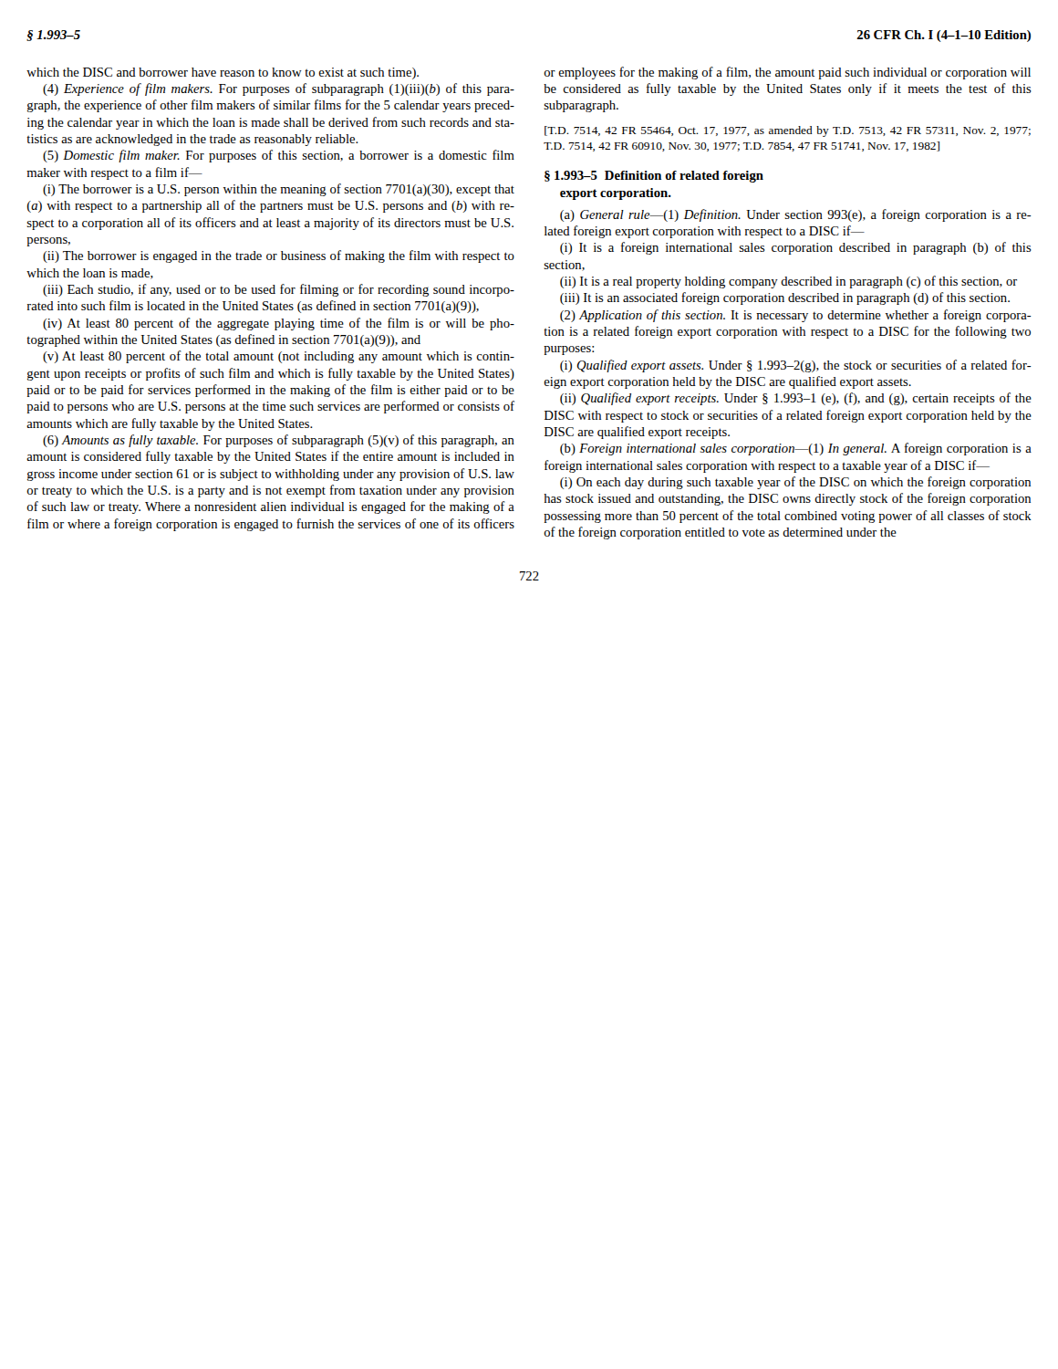§ 1.993–5 26 CFR Ch. I (4–1–10 Edition)
which the DISC and borrower have reason to know to exist at such time).
(4) Experience of film makers. For purposes of subparagraph (1)(iii)(b) of this paragraph, the experience of other film makers of similar films for the 5 calendar years preceding the calendar year in which the loan is made shall be derived from such records and statistics as are acknowledged in the trade as reasonably reliable.
(5) Domestic film maker. For purposes of this section, a borrower is a domestic film maker with respect to a film if—
(i) The borrower is a U.S. person within the meaning of section 7701(a)(30), except that (a) with respect to a partnership all of the partners must be U.S. persons and (b) with respect to a corporation all of its officers and at least a majority of its directors must be U.S. persons,
(ii) The borrower is engaged in the trade or business of making the film with respect to which the loan is made,
(iii) Each studio, if any, used or to be used for filming or for recording sound incorporated into such film is located in the United States (as defined in section 7701(a)(9)),
(iv) At least 80 percent of the aggregate playing time of the film is or will be photographed within the United States (as defined in section 7701(a)(9)), and
(v) At least 80 percent of the total amount (not including any amount which is contingent upon receipts or profits of such film and which is fully taxable by the United States) paid or to be paid for services performed in the making of the film is either paid or to be paid to persons who are U.S. persons at the time such services are performed or consists of amounts which are fully taxable by the United States.
(6) Amounts as fully taxable. For purposes of subparagraph (5)(v) of this paragraph, an amount is considered fully taxable by the United States if the entire amount is included in gross income under section 61 or is subject to withholding under any provision of U.S. law or treaty to which the U.S. is a party and is not exempt from taxation under any provision of such law or treaty. Where a nonresident alien individual is engaged for the making of a film or where a foreign corporation is engaged to furnish the services of one of its officers or employees for the making of a film, the amount paid such individual or corporation will be considered as fully taxable by the United States only if it meets the test of this subparagraph.
[T.D. 7514, 42 FR 55464, Oct. 17, 1977, as amended by T.D. 7513, 42 FR 57311, Nov. 2, 1977; T.D. 7514, 42 FR 60910, Nov. 30, 1977; T.D. 7854, 47 FR 51741, Nov. 17, 1982]
§ 1.993–5 Definition of related foreign export corporation.
(a) General rule—(1) Definition. Under section 993(e), a foreign corporation is a related foreign export corporation with respect to a DISC if—
(i) It is a foreign international sales corporation described in paragraph (b) of this section,
(ii) It is a real property holding company described in paragraph (c) of this section, or
(iii) It is an associated foreign corporation described in paragraph (d) of this section.
(2) Application of this section. It is necessary to determine whether a foreign corporation is a related foreign export corporation with respect to a DISC for the following two purposes:
(i) Qualified export assets. Under § 1.993–2(g), the stock or securities of a related foreign export corporation held by the DISC are qualified export assets.
(ii) Qualified export receipts. Under § 1.993–1 (e), (f), and (g), certain receipts of the DISC with respect to stock or securities of a related foreign export corporation held by the DISC are qualified export receipts.
(b) Foreign international sales corporation—(1) In general. A foreign corporation is a foreign international sales corporation with respect to a taxable year of a DISC if—
(i) On each day during such taxable year of the DISC on which the foreign corporation has stock issued and outstanding, the DISC owns directly stock of the foreign corporation possessing more than 50 percent of the total combined voting power of all classes of stock of the foreign corporation entitled to vote as determined under the
722